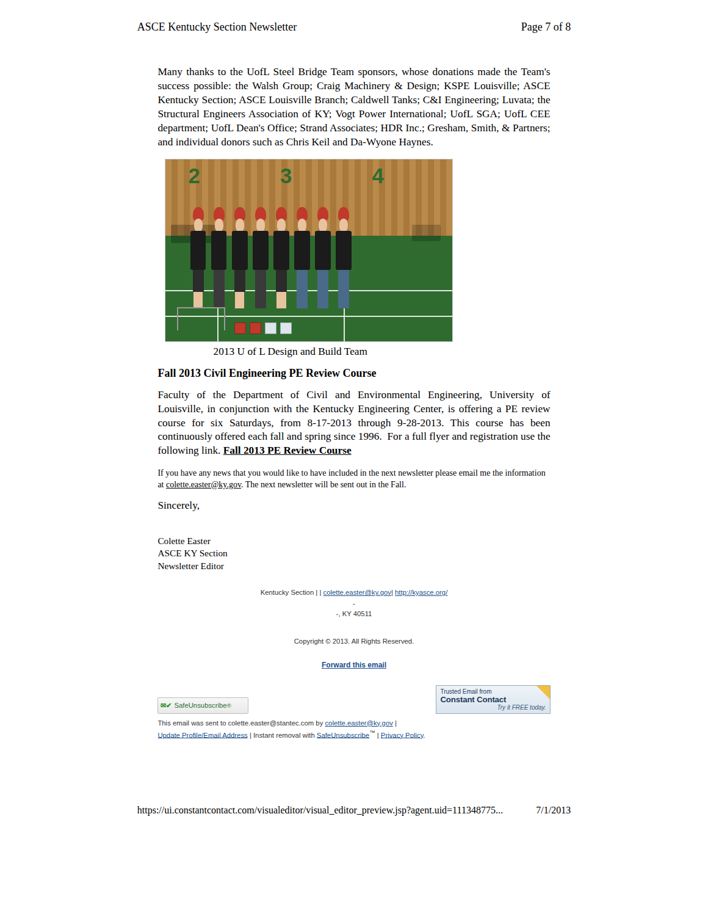ASCE Kentucky Section Newsletter Page 7 of 8
Many thanks to the UofL Steel Bridge Team sponsors, whose donations made the Team's success possible: the Walsh Group; Craig Machinery & Design; KSPE Louisville; ASCE Kentucky Section; ASCE Louisville Branch; Caldwell Tanks; C&I Engineering; Luvata; the Structural Engineers Association of KY; Vogt Power International; UofL SGA; UofL CEE department; UofL Dean's Office; Strand Associates; HDR Inc.; Gresham, Smith, & Partners; and individual donors such as Chris Keil and Da-Wyone Haynes.
2 3 4
2013 U of L Design and Build Team
Fall 2013 Civil Engineering PE Review Course
Faculty of the Department of Civil and Environmental Engineering, University of Louisville, in conjunction with the Kentucky Engineering Center, is offering a PE review course for six Saturdays, from 8-17-2013 through 9-28-2013. This course has been continuously offered each fall and spring since 1996. For a full flyer and registration use the following link. Fall 2013 PE Review Course
If you have any news that you would like to have included in the next newsletter please email me the information at colette.easter@ky.gov. The next newsletter will be sent out in the Fall.
Sincerely,
Colette Easter
ASCE KY Section
Newsletter Editor
Kentucky Section | | colette.easter@ky.gov| http://kyasce.org/
-
-, KY 40511
Copyright © 2013. All Rights Reserved.
Forward this email
✉✔SafeUnsubscribe®
Trusted Email from
Constant Contact
Try it FREE today.
This email was sent to colette.easter@stantec.com by colette.easter@ky.gov |
Update Profile/Email Address | Instant removal with SafeUnsubscribe™ | Privacy Policy.
https://ui.constantcontact.com/visualeditor/visual_editor_preview.jsp?agent.uid=111348775... 7/1/2013